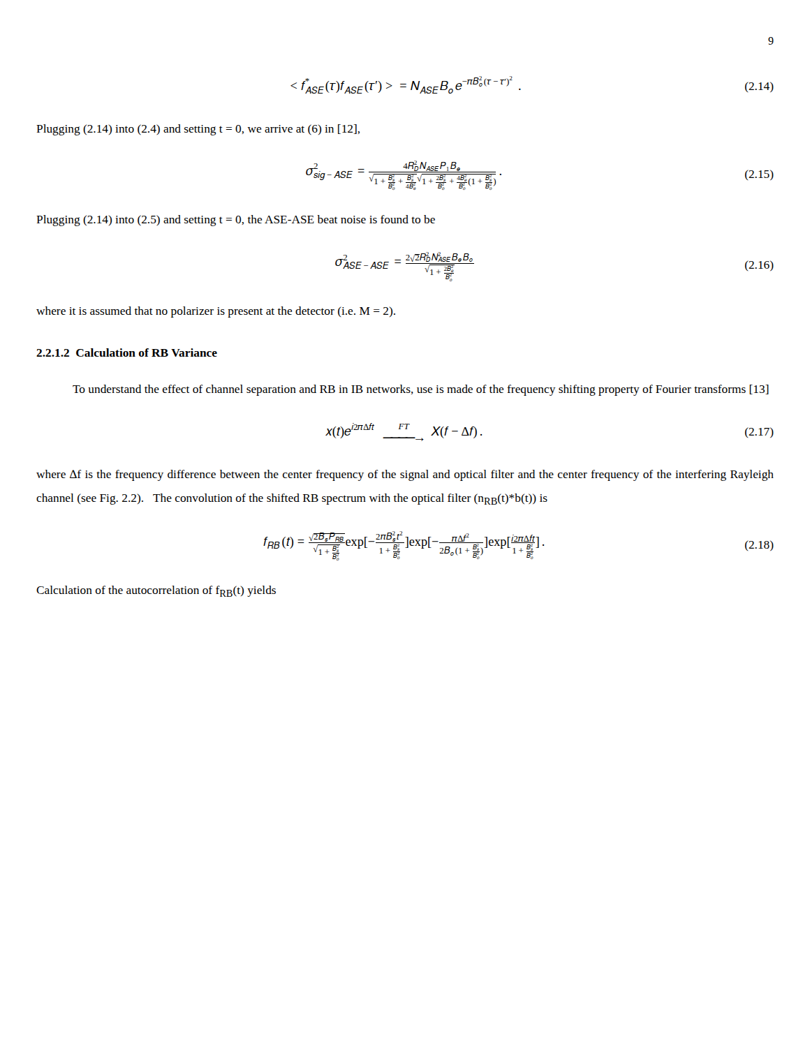9
< fASE* (τ) fASE (τ′) >= NASE Bo e−πBo2(τ−τ′)2 .
(2.14)
Plugging (2.14) into (2.4) and setting t = 0, we arrive at (6) in [12],
σsig−ASE2 = 4RD2 NASE P1 Be 1+ Bs2Bo2 + Bs24Be2 1+ 2Bs2Bo2 + 4Be2Bo2 ( 1+Bs2Bo2 ) .
(2.15)
Plugging (2.14) into (2.5) and setting t = 0, the ASE-ASE beat noise is found to be
σASE−ASE2 = 22 RD2 NASE2 Be Bo 1+ 2Be2Bo2
(2.16)
where it is assumed that no polarizer is present at the detector (i.e. M = 2).
2.2.1.2 Calculation of RB Variance
To understand the effect of channel separation and RB in IB networks, use is made of the frequency shifting property of Fourier transforms [13]
x(t) ei2π∆ft FT────→ X(f−∆f) .
(2.17)
where ∆f is the frequency difference between the center frequency of the signal and optical filter and the center frequency of the interfering Rayleigh channel (see Fig. 2.2). The convolution of the shifted RB spectrum with the optical filter (nRB(t)*b(t)) is
fRB (t) = 2BsPRB 1+Bs2Bo2 exp [ − 2πBs2t2 1+Bs2Bo2 ] exp [ − π∆f2 2Bo(1+Bs2Bo2) ] exp [ i2π∆ft 1+Bs2Bo2 ] .
(2.18)
Calculation of the autocorrelation of fRB(t) yields